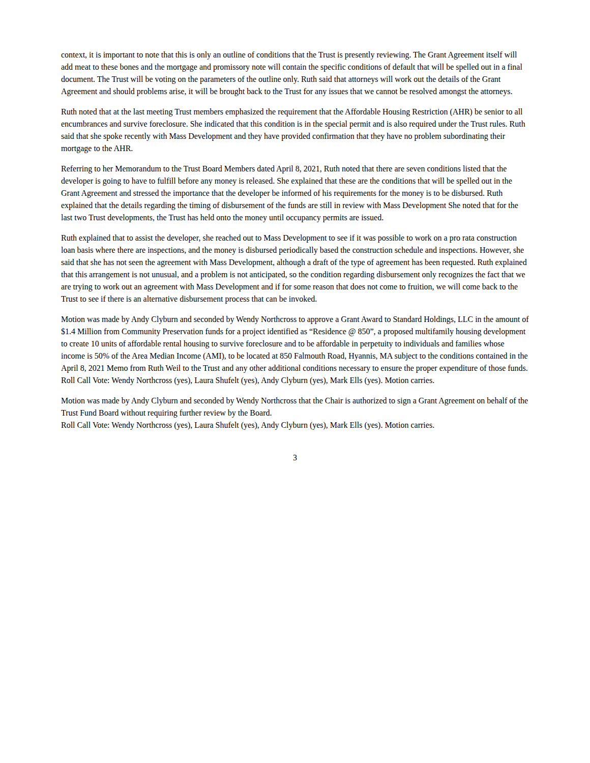context, it is important to note that this is only an outline of conditions that the Trust is presently reviewing. The Grant Agreement itself will add meat to these bones and the mortgage and promissory note will contain the specific conditions of default that will be spelled out in a final document. The Trust will be voting on the parameters of the outline only. Ruth said that attorneys will work out the details of the Grant Agreement and should problems arise, it will be brought back to the Trust for any issues that we cannot be resolved amongst the attorneys.
Ruth noted that at the last meeting Trust members emphasized the requirement that the Affordable Housing Restriction (AHR) be senior to all encumbrances and survive foreclosure. She indicated that this condition is in the special permit and is also required under the Trust rules. Ruth said that she spoke recently with Mass Development and they have provided confirmation that they have no problem subordinating their mortgage to the AHR.
Referring to her Memorandum to the Trust Board Members dated April 8, 2021, Ruth noted that there are seven conditions listed that the developer is going to have to fulfill before any money is released. She explained that these are the conditions that will be spelled out in the Grant Agreement and stressed the importance that the developer be informed of his requirements for the money is to be disbursed. Ruth explained that the details regarding the timing of disbursement of the funds are still in review with Mass Development She noted that for the last two Trust developments, the Trust has held onto the money until occupancy permits are issued.
Ruth explained that to assist the developer, she reached out to Mass Development to see if it was possible to work on a pro rata construction loan basis where there are inspections, and the money is disbursed periodically based the construction schedule and inspections. However, she said that she has not seen the agreement with Mass Development, although a draft of the type of agreement has been requested. Ruth explained that this arrangement is not unusual, and a problem is not anticipated, so the condition regarding disbursement only recognizes the fact that we are trying to work out an agreement with Mass Development and if for some reason that does not come to fruition, we will come back to the Trust to see if there is an alternative disbursement process that can be invoked.
Motion was made by Andy Clyburn and seconded by Wendy Northcross to approve a Grant Award to Standard Holdings, LLC in the amount of $1.4 Million from Community Preservation funds for a project identified as “Residence @ 850”, a proposed multifamily housing development to create 10 units of affordable rental housing to survive foreclosure and to be affordable in perpetuity to individuals and families whose income is 50% of the Area Median Income (AMI), to be located at 850 Falmouth Road, Hyannis, MA subject to the conditions contained in the April 8, 2021 Memo from Ruth Weil to the Trust and any other additional conditions necessary to ensure the proper expenditure of those funds.
Roll Call Vote: Wendy Northcross (yes), Laura Shufelt (yes), Andy Clyburn (yes), Mark Ells (yes). Motion carries.
Motion was made by Andy Clyburn and seconded by Wendy Northcross that the Chair is authorized to sign a Grant Agreement on behalf of the Trust Fund Board without requiring further review by the Board.
Roll Call Vote: Wendy Northcross (yes), Laura Shufelt (yes), Andy Clyburn (yes), Mark Ells (yes). Motion carries.
3